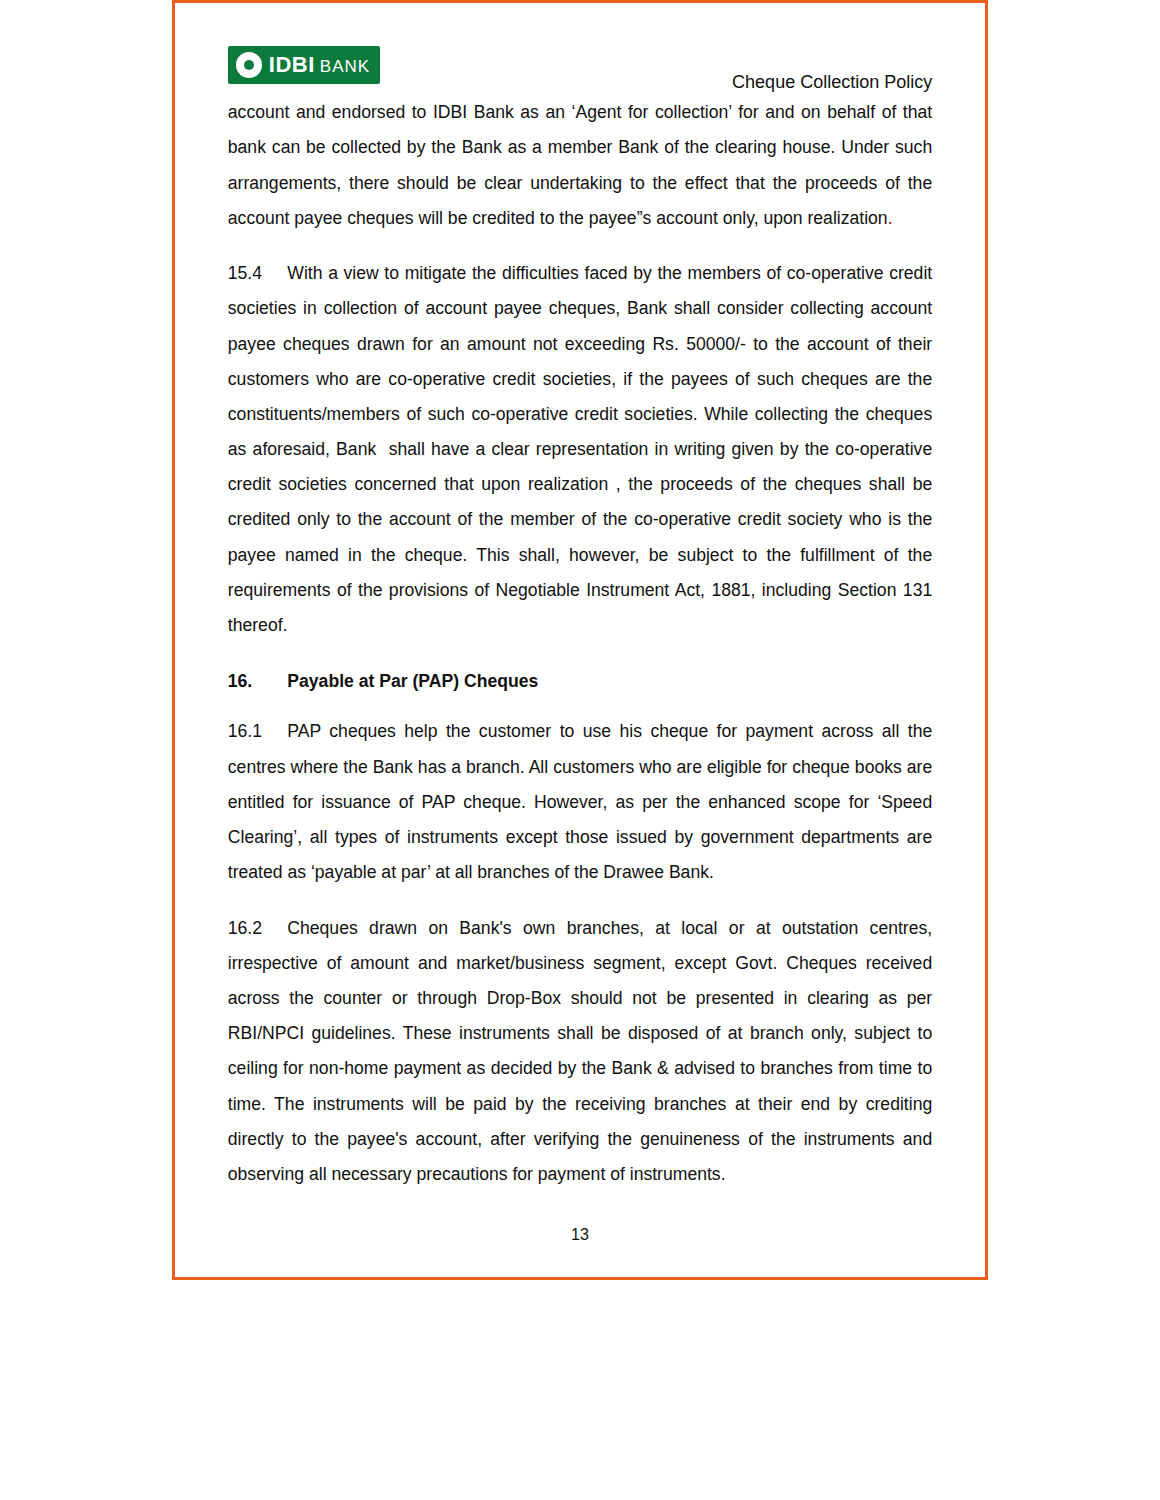IDBI BANK
Cheque Collection Policy
account and endorsed to IDBI Bank as an ‘Agent for collection’ for and on behalf of that bank can be collected by the Bank as a member Bank of the clearing house. Under such arrangements, there should be clear undertaking to the effect that the proceeds of the account payee cheques will be credited to the payee”s account only, upon realization.
15.4 With a view to mitigate the difficulties faced by the members of co-operative credit societies in collection of account payee cheques, Bank shall consider collecting account payee cheques drawn for an amount not exceeding Rs. 50000/- to the account of their customers who are co-operative credit societies, if the payees of such cheques are the constituents/members of such co-operative credit societies. While collecting the cheques as aforesaid, Bank shall have a clear representation in writing given by the co-operative credit societies concerned that upon realization , the proceeds of the cheques shall be credited only to the account of the member of the co-operative credit society who is the payee named in the cheque. This shall, however, be subject to the fulfillment of the requirements of the provisions of Negotiable Instrument Act, 1881, including Section 131 thereof.
16. Payable at Par (PAP) Cheques
16.1 PAP cheques help the customer to use his cheque for payment across all the centres where the Bank has a branch. All customers who are eligible for cheque books are entitled for issuance of PAP cheque. However, as per the enhanced scope for ‘Speed Clearing’, all types of instruments except those issued by government departments are treated as ‘payable at par’ at all branches of the Drawee Bank.
16.2 Cheques drawn on Bank's own branches, at local or at outstation centres, irrespective of amount and market/business segment, except Govt. Cheques received across the counter or through Drop-Box should not be presented in clearing as per RBI/NPCI guidelines. These instruments shall be disposed of at branch only, subject to ceiling for non-home payment as decided by the Bank & advised to branches from time to time. The instruments will be paid by the receiving branches at their end by crediting directly to the payee's account, after verifying the genuineness of the instruments and observing all necessary precautions for payment of instruments.
13